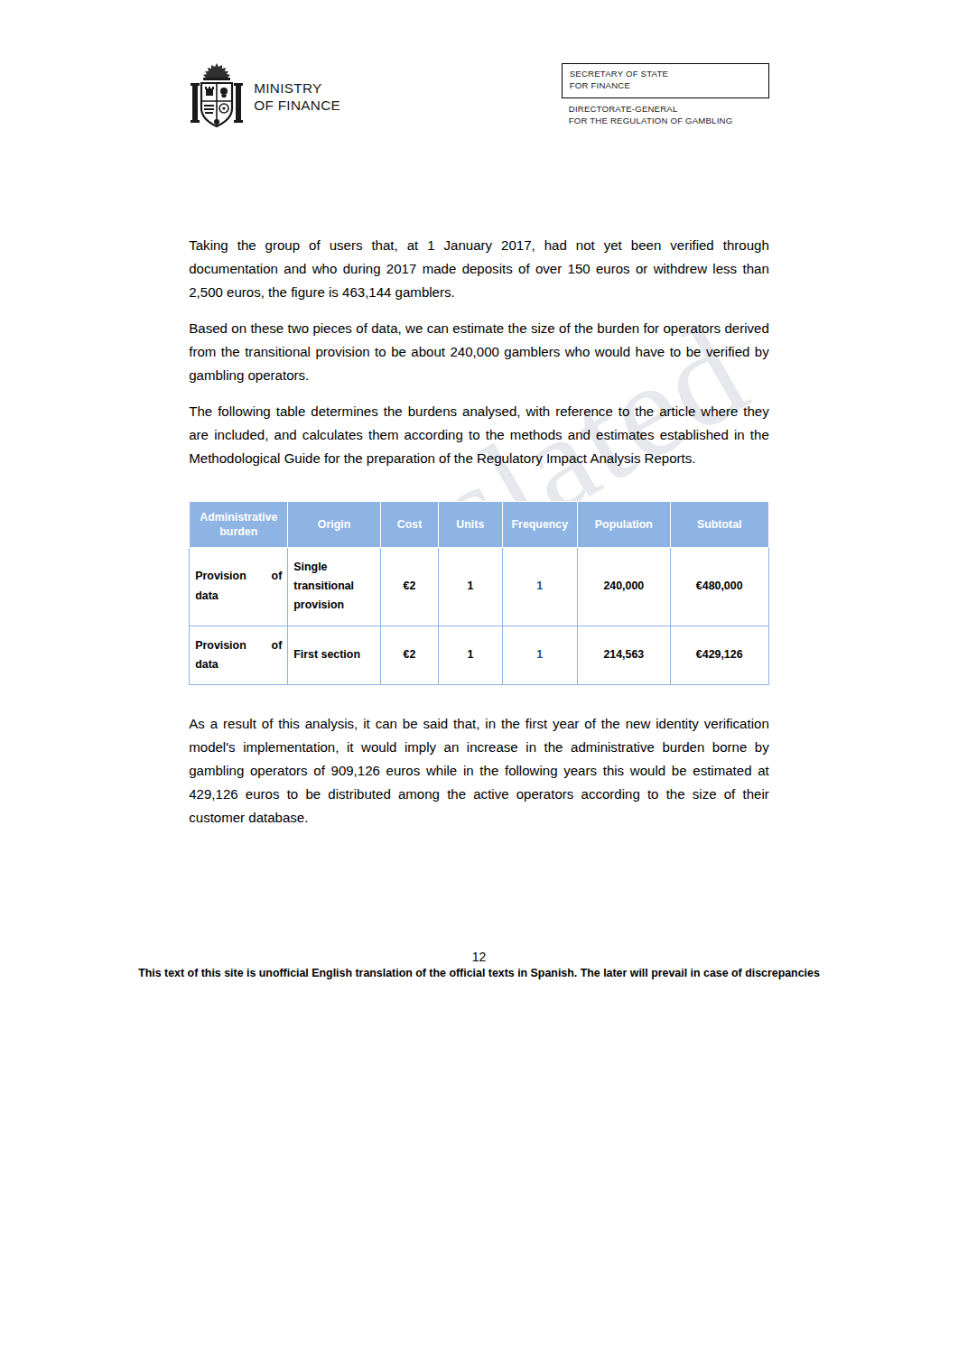Translated
MINISTRY
OF FINANCE
SECRETARY OF STATE
FOR FINANCE
DIRECTORATE-GENERAL
FOR THE REGULATION OF GAMBLING
Taking the group of users that, at 1 January 2017, had not yet been verified through documentation and who during 2017 made deposits of over 150 euros or withdrew less than 2,500 euros, the figure is 463,144 gamblers.
Based on these two pieces of data, we can estimate the size of the burden for operators derived from the transitional provision to be about 240,000 gamblers who would have to be verified by gambling operators.
The following table determines the burdens analysed, with reference to the article where they are included, and calculates them according to the methods and estimates established in the Methodological Guide for the preparation of the Regulatory Impact Analysis Reports.
| Administrative burden | Origin | Cost | Units | Frequency | Population | Subtotal |
| --- | --- | --- | --- | --- | --- | --- |
| Provision of data | Single transitional provision | €2 | 1 | 1 | 240,000 | €480,000 |
| Provision of data | First section | €2 | 1 | 1 | 214,563 | €429,126 |
As a result of this analysis, it can be said that, in the first year of the new identity verification model's implementation, it would imply an increase in the administrative burden borne by gambling operators of 909,126 euros while in the following years this would be estimated at 429,126 euros to be distributed among the active operators according to the size of their customer database.
12
This text of this site is unofficial English translation of the official texts in Spanish. The later will prevail in case of discrepancies